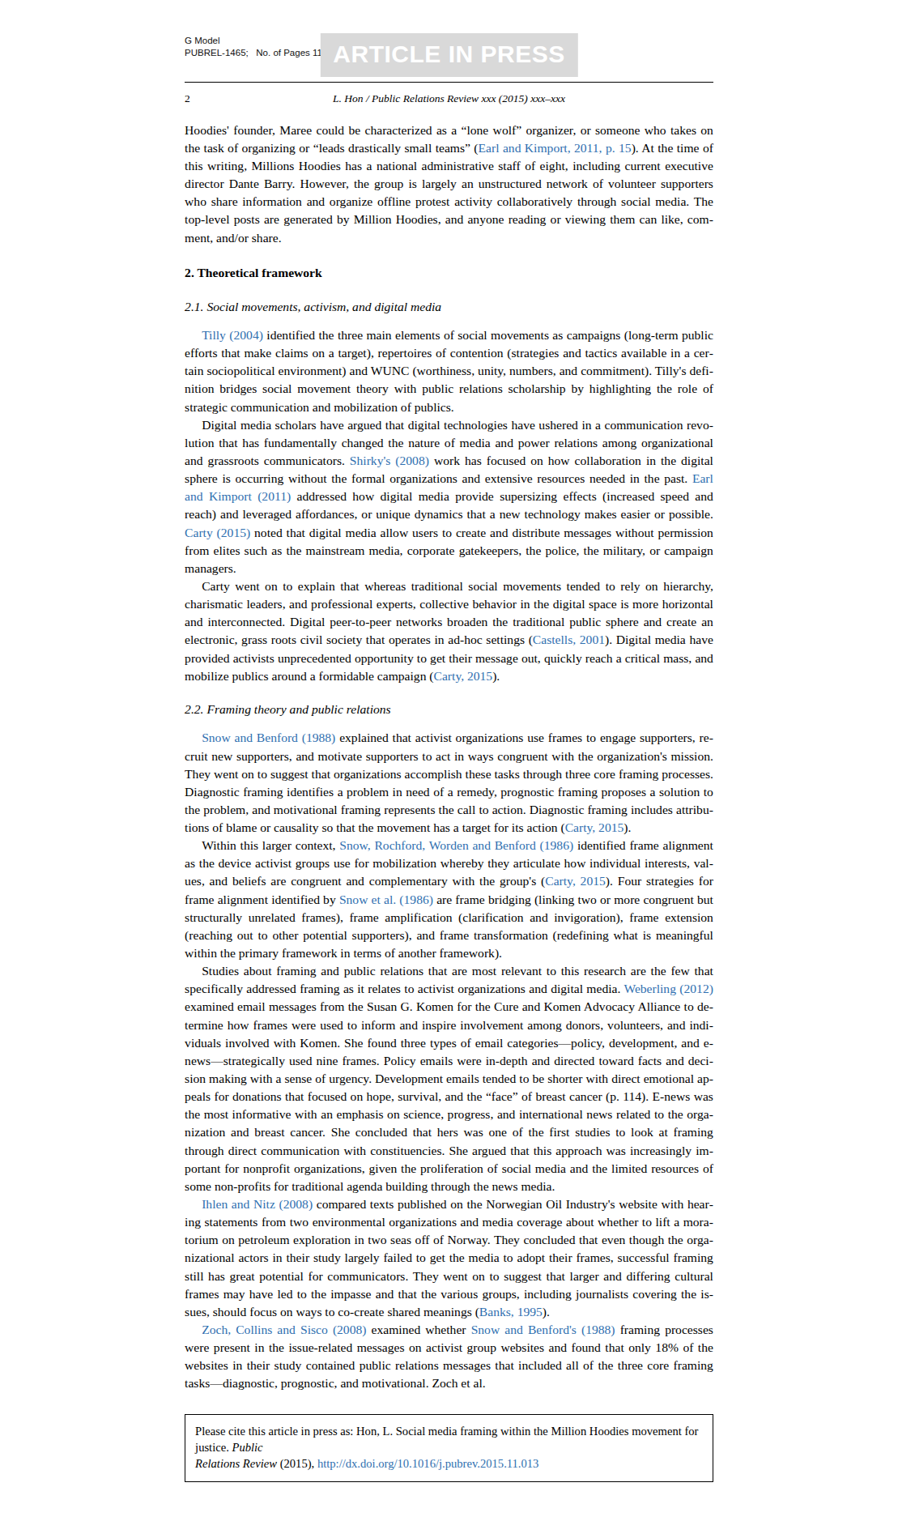G Model PUBREL-1465; No. of Pages 11
ARTICLE IN PRESS
2 L. Hon / Public Relations Review xxx (2015) xxx–xxx
Hoodies' founder, Maree could be characterized as a “lone wolf” organizer, or someone who takes on the task of organizing or “leads drastically small teams” (Earl and Kimport, 2011, p. 15). At the time of this writing, Millions Hoodies has a national administrative staff of eight, including current executive director Dante Barry. However, the group is largely an unstructured network of volunteer supporters who share information and organize offline protest activity collaboratively through social media. The top-level posts are generated by Million Hoodies, and anyone reading or viewing them can like, comment, and/or share.
2. Theoretical framework
2.1. Social movements, activism, and digital media
Tilly (2004) identified the three main elements of social movements as campaigns (long-term public efforts that make claims on a target), repertoires of contention (strategies and tactics available in a certain sociopolitical environment) and WUNC (worthiness, unity, numbers, and commitment). Tilly's definition bridges social movement theory with public relations scholarship by highlighting the role of strategic communication and mobilization of publics.
Digital media scholars have argued that digital technologies have ushered in a communication revolution that has fundamentally changed the nature of media and power relations among organizational and grassroots communicators. Shirky's (2008) work has focused on how collaboration in the digital sphere is occurring without the formal organizations and extensive resources needed in the past. Earl and Kimport (2011) addressed how digital media provide supersizing effects (increased speed and reach) and leveraged affordances, or unique dynamics that a new technology makes easier or possible. Carty (2015) noted that digital media allow users to create and distribute messages without permission from elites such as the mainstream media, corporate gatekeepers, the police, the military, or campaign managers.
Carty went on to explain that whereas traditional social movements tended to rely on hierarchy, charismatic leaders, and professional experts, collective behavior in the digital space is more horizontal and interconnected. Digital peer-to-peer networks broaden the traditional public sphere and create an electronic, grass roots civil society that operates in ad-hoc settings (Castells, 2001). Digital media have provided activists unprecedented opportunity to get their message out, quickly reach a critical mass, and mobilize publics around a formidable campaign (Carty, 2015).
2.2. Framing theory and public relations
Snow and Benford (1988) explained that activist organizations use frames to engage supporters, recruit new supporters, and motivate supporters to act in ways congruent with the organization's mission. They went on to suggest that organizations accomplish these tasks through three core framing processes. Diagnostic framing identifies a problem in need of a remedy, prognostic framing proposes a solution to the problem, and motivational framing represents the call to action. Diagnostic framing includes attributions of blame or causality so that the movement has a target for its action (Carty, 2015).
Within this larger context, Snow, Rochford, Worden and Benford (1986) identified frame alignment as the device activist groups use for mobilization whereby they articulate how individual interests, values, and beliefs are congruent and complementary with the group's (Carty, 2015). Four strategies for frame alignment identified by Snow et al. (1986) are frame bridging (linking two or more congruent but structurally unrelated frames), frame amplification (clarification and invigoration), frame extension (reaching out to other potential supporters), and frame transformation (redefining what is meaningful within the primary framework in terms of another framework).
Studies about framing and public relations that are most relevant to this research are the few that specifically addressed framing as it relates to activist organizations and digital media. Weberling (2012) examined email messages from the Susan G. Komen for the Cure and Komen Advocacy Alliance to determine how frames were used to inform and inspire involvement among donors, volunteers, and individuals involved with Komen. She found three types of email categories—policy, development, and e-news—strategically used nine frames. Policy emails were in-depth and directed toward facts and decision making with a sense of urgency. Development emails tended to be shorter with direct emotional appeals for donations that focused on hope, survival, and the “face” of breast cancer (p. 114). E-news was the most informative with an emphasis on science, progress, and international news related to the organization and breast cancer. She concluded that hers was one of the first studies to look at framing through direct communication with constituencies. She argued that this approach was increasingly important for nonprofit organizations, given the proliferation of social media and the limited resources of some non-profits for traditional agenda building through the news media.
Ihlen and Nitz (2008) compared texts published on the Norwegian Oil Industry's website with hearing statements from two environmental organizations and media coverage about whether to lift a moratorium on petroleum exploration in two seas off of Norway. They concluded that even though the organizational actors in their study largely failed to get the media to adopt their frames, successful framing still has great potential for communicators. They went on to suggest that larger and differing cultural frames may have led to the impasse and that the various groups, including journalists covering the issues, should focus on ways to co-create shared meanings (Banks, 1995).
Zoch, Collins and Sisco (2008) examined whether Snow and Benford's (1988) framing processes were present in the issue-related messages on activist group websites and found that only 18% of the websites in their study contained public relations messages that included all of the three core framing tasks—diagnostic, prognostic, and motivational. Zoch et al.
Please cite this article in press as: Hon, L. Social media framing within the Million Hoodies movement for justice. Public Relations Review (2015), http://dx.doi.org/10.1016/j.pubrev.2015.11.013